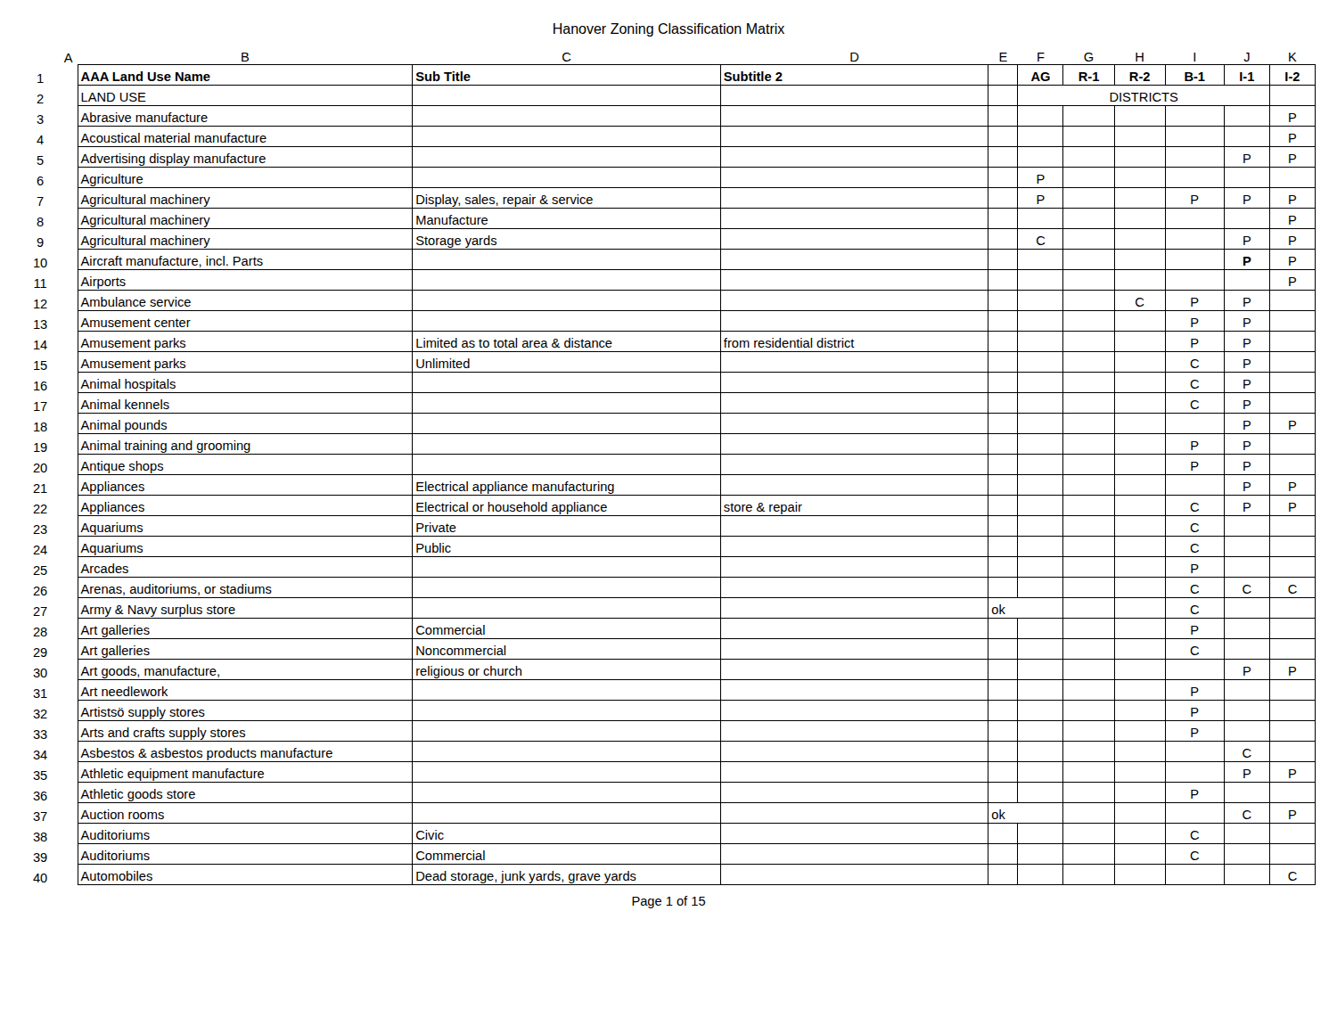Hanover Zoning Classification Matrix
| | A | B | C | D | E | F | G | H | I | J | K |
| 1 | | AAA Land Use Name | Sub Title | Subtitle 2 | | AG | R-1 | R-2 | B-1 | I-1 | I-2 |
| 2 | | LAND USE | | | | DISTRICTS | |
| 3 | | Abrasive manufacture | | | | | | | | | P |
| 4 | | Acoustical material manufacture | | | | | | | | | P |
| 5 | | Advertising display manufacture | | | | | | | | P | P |
| 6 | | Agriculture | | | | P | | | | | |
| 7 | | Agricultural machinery | Display, sales, repair & service | | | P | | | P | P | P |
| 8 | | Agricultural machinery | Manufacture | | | | | | | | P |
| 9 | | Agricultural machinery | Storage yards | | | C | | | | P | P |
| 10 | | Aircraft manufacture, incl. Parts | | | | | | | | P | P |
| 11 | | Airports | | | | | | | | | P |
| 12 | | Ambulance service | | | | | | C | P | P | |
| 13 | | Amusement center | | | | | | | P | P | |
| 14 | | Amusement parks | Limited as to total area & distance | from residential district | | | | | P | P | |
| 15 | | Amusement parks | Unlimited | | | | | | C | P | |
| 16 | | Animal hospitals | | | | | | | C | P | |
| 17 | | Animal kennels | | | | | | | C | P | |
| 18 | | Animal pounds | | | | | | | | P | P |
| 19 | | Animal training and grooming | | | | | | | P | P | |
| 20 | | Antique shops | | | | | | | P | P | |
| 21 | | Appliances | Electrical appliance manufacturing | | | | | | | P | P |
| 22 | | Appliances | Electrical or household appliance | store & repair | | | | | C | P | P |
| 23 | | Aquariums | Private | | | | | | C | | |
| 24 | | Aquariums | Public | | | | | | C | | |
| 25 | | Arcades | | | | | | | P | | |
| 26 | | Arenas, auditoriums, or stadiums | | | | | | | C | C | C |
| 27 | | Army & Navy surplus store | | | ok | | | C | | |
| 28 | | Art galleries | Commercial | | | | | | P | | |
| 29 | | Art galleries | Noncommercial | | | | | | C | | |
| 30 | | Art goods, manufacture, | religious or church | | | | | | | P | P |
| 31 | | Art needlework | | | | | | | P | | |
| 32 | | Artistsö supply stores | | | | | | | P | | |
| 33 | | Arts and crafts supply stores | | | | | | | P | | |
| 34 | | Asbestos & asbestos products manufacture | | | | | | | | C | |
| 35 | | Athletic equipment manufacture | | | | | | | | P | P |
| 36 | | Athletic goods store | | | | | | | P | | |
| 37 | | Auction rooms | | | ok | | | | C | P |
| 38 | | Auditoriums | Civic | | | | | | C | | |
| 39 | | Auditoriums | Commercial | | | | | | C | | |
| 40 | | Automobiles | Dead storage, junk yards, grave yards | | | | | | | | C |
Page 1 of 15